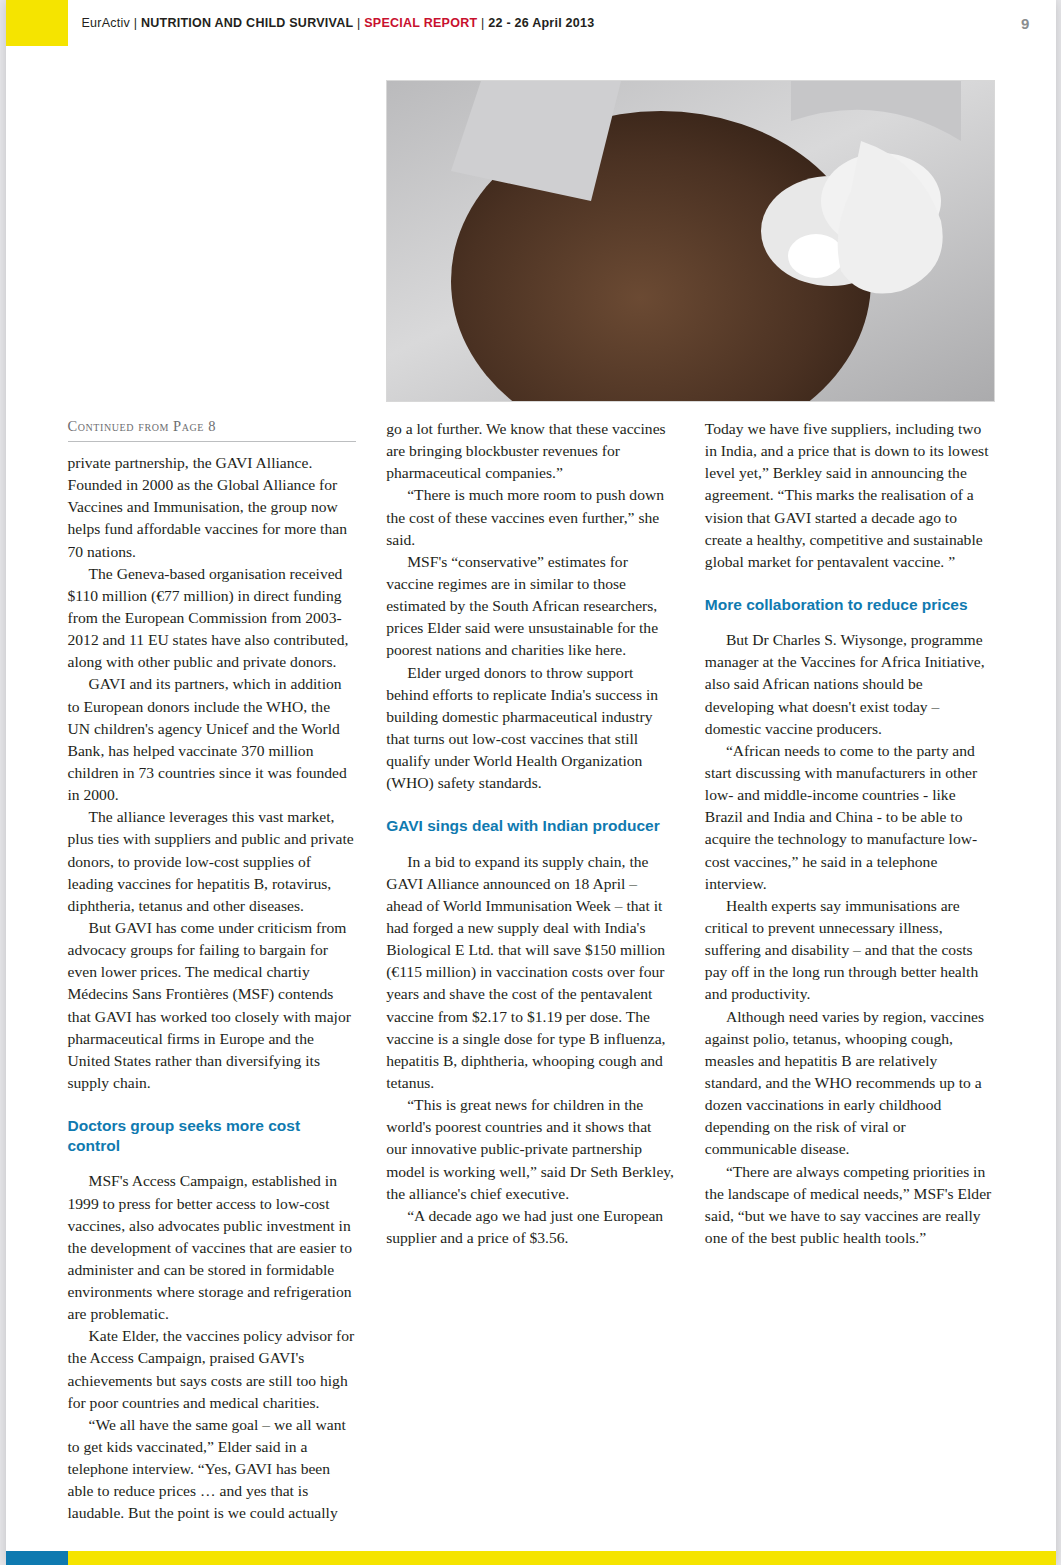EurActiv | NUTRITION AND CHILD SURVIVAL | SPECIAL REPORT | 22 - 26 April 2013
9
Continued from Page 8
private partnership, the GAVI Alliance. Founded in 2000 as the Global Alliance for Vaccines and Immunisation, the group now helps fund affordable vaccines for more than 70 nations.
The Geneva-based organisation received $110 million (€77 million) in direct funding from the European Commission from 2003-2012 and 11 EU states have also contributed, along with other public and private donors.
GAVI and its partners, which in addition to European donors include the WHO, the UN children's agency Unicef and the World Bank, has helped vaccinate 370 million children in 73 countries since it was founded in 2000.
The alliance leverages this vast market, plus ties with suppliers and public and private donors, to provide low-cost supplies of leading vaccines for hepatitis B, rotavirus, diphtheria, tetanus and other diseases.
But GAVI has come under criticism from advocacy groups for failing to bargain for even lower prices. The medical chartiy Médecins Sans Frontières (MSF) contends that GAVI has worked too closely with major pharmaceutical firms in Europe and the United States rather than diversifying its supply chain.
Doctors group seeks more cost control
MSF's Access Campaign, established in 1999 to press for better access to low-cost vaccines, also advocates public investment in the development of vaccines that are easier to administer and can be stored in formidable environments where storage and refrigeration are problematic.
Kate Elder, the vaccines policy advisor for the Access Campaign, praised GAVI's achievements but says costs are still too high for poor countries and medical charities.
“We all have the same goal – we all want to get kids vaccinated,” Elder said in a telephone interview. “Yes, GAVI has been able to reduce prices … and yes that is laudable. But the point is we could actually
go a lot further. We know that these vaccines are bringing blockbuster revenues for pharmaceutical companies.”
“There is much more room to push down the cost of these vaccines even further,” she said.
MSF's “conservative” estimates for vaccine regimes are in similar to those estimated by the South African researchers, prices Elder said were unsustainable for the poorest nations and charities like here.
Elder urged donors to throw support behind efforts to replicate India's success in building domestic pharmaceutical industry that turns out low-cost vaccines that still qualify under World Health Organization (WHO) safety standards.
GAVI sings deal with Indian producer
In a bid to expand its supply chain, the GAVI Alliance announced on 18 April – ahead of World Immunisation Week – that it had forged a new supply deal with India's Biological E Ltd. that will save $150 million (€115 million) in vaccination costs over four years and shave the cost of the pentavalent vaccine from $2.17 to $1.19 per dose. The vaccine is a single dose for type B influenza, hepatitis B, diphtheria, whooping cough and tetanus.
“This is great news for children in the world's poorest countries and it shows that our innovative public-private partnership model is working well,” said Dr Seth Berkley, the alliance's chief executive.
“A decade ago we had just one European supplier and a price of $3.56.
Today we have five suppliers, including two in India, and a price that is down to its lowest level yet,” Berkley said in announcing the agreement. “This marks the realisation of a vision that GAVI started a decade ago to create a healthy, competitive and sustainable global market for pentavalent vaccine. ”
More collaboration to reduce prices
But Dr Charles S. Wiysonge, programme manager at the Vaccines for Africa Initiative, also said African nations should be developing what doesn't exist today – domestic vaccine producers.
“African needs to come to the party and start discussing with manufacturers in other low- and middle-income countries - like Brazil and India and China - to be able to acquire the technology to manufacture low-cost vaccines,” he said in a telephone interview.
Health experts say immunisations are critical to prevent unnecessary illness, suffering and disability – and that the costs pay off in the long run through better health and productivity.
Although need varies by region, vaccines against polio, tetanus, whooping cough, measles and hepatitis B are relatively standard, and the WHO recommends up to a dozen vaccinations in early childhood depending on the risk of viral or communicable disease.
“There are always competing priorities in the landscape of medical needs,” MSF's Elder said, “but we have to say vaccines are really one of the best public health tools.”